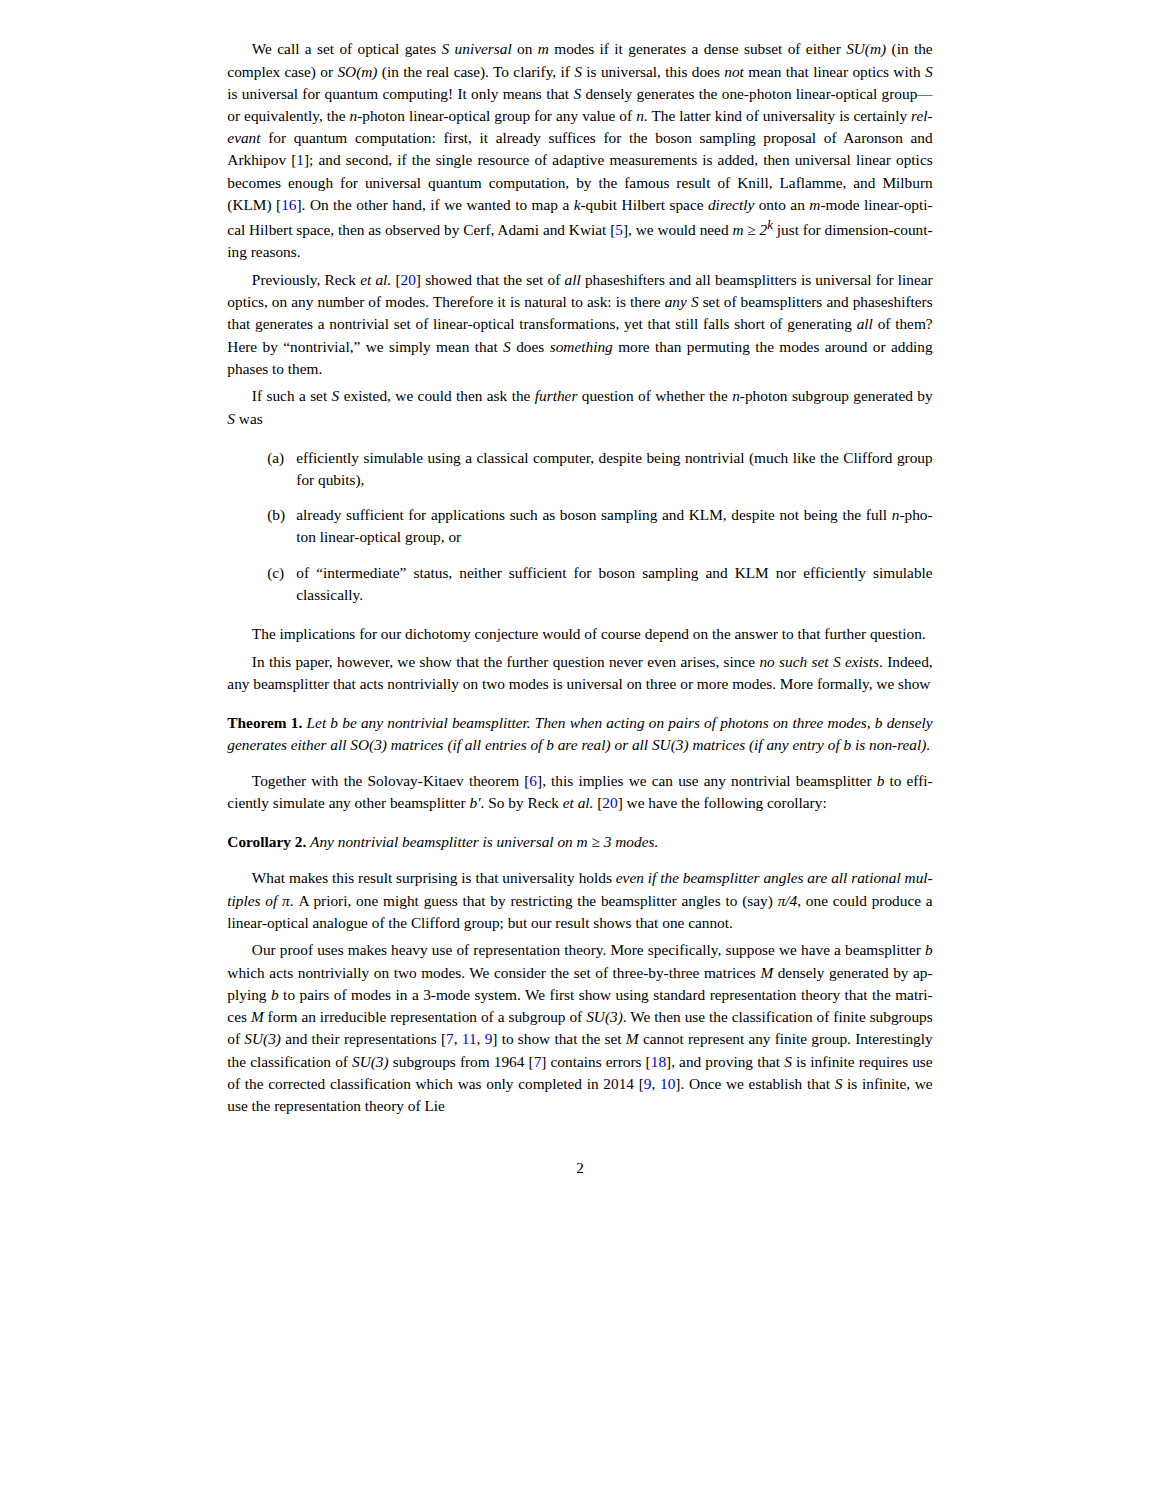We call a set of optical gates S universal on m modes if it generates a dense subset of either SU(m) (in the complex case) or SO(m) (in the real case). To clarify, if S is universal, this does not mean that linear optics with S is universal for quantum computing! It only means that S densely generates the one-photon linear-optical group—or equivalently, the n-photon linear-optical group for any value of n. The latter kind of universality is certainly relevant for quantum computation: first, it already suffices for the boson sampling proposal of Aaronson and Arkhipov [1]; and second, if the single resource of adaptive measurements is added, then universal linear optics becomes enough for universal quantum computation, by the famous result of Knill, Laflamme, and Milburn (KLM) [16]. On the other hand, if we wanted to map a k-qubit Hilbert space directly onto an m-mode linear-optical Hilbert space, then as observed by Cerf, Adami and Kwiat [5], we would need m ≥ 2k just for dimension-counting reasons.
Previously, Reck et al. [20] showed that the set of all phaseshifters and all beamsplitters is universal for linear optics, on any number of modes. Therefore it is natural to ask: is there any S set of beamsplitters and phaseshifters that generates a nontrivial set of linear-optical transformations, yet that still falls short of generating all of them? Here by “nontrivial,” we simply mean that S does something more than permuting the modes around or adding phases to them.
If such a set S existed, we could then ask the further question of whether the n-photon subgroup generated by S was
(a) efficiently simulable using a classical computer, despite being nontrivial (much like the Clifford group for qubits),
(b) already sufficient for applications such as boson sampling and KLM, despite not being the full n-photon linear-optical group, or
(c) of “intermediate” status, neither sufficient for boson sampling and KLM nor efficiently simulable classically.
The implications for our dichotomy conjecture would of course depend on the answer to that further question.
In this paper, however, we show that the further question never even arises, since no such set S exists. Indeed, any beamsplitter that acts nontrivially on two modes is universal on three or more modes. More formally, we show
Theorem 1. Let b be any nontrivial beamsplitter. Then when acting on pairs of photons on three modes, b densely generates either all SO(3) matrices (if all entries of b are real) or all SU(3) matrices (if any entry of b is non-real).
Together with the Solovay-Kitaev theorem [6], this implies we can use any nontrivial beamsplitter b to efficiently simulate any other beamsplitter b′. So by Reck et al. [20] we have the following corollary:
Corollary 2. Any nontrivial beamsplitter is universal on m ≥ 3 modes.
What makes this result surprising is that universality holds even if the beamsplitter angles are all rational multiples of π. A priori, one might guess that by restricting the beamsplitter angles to (say) π/4, one could produce a linear-optical analogue of the Clifford group; but our result shows that one cannot.
Our proof uses makes heavy use of representation theory. More specifically, suppose we have a beamsplitter b which acts nontrivially on two modes. We consider the set of three-by-three matrices M densely generated by applying b to pairs of modes in a 3-mode system. We first show using standard representation theory that the matrices M form an irreducible representation of a subgroup of SU(3). We then use the classification of finite subgroups of SU(3) and their representations [7, 11, 9] to show that the set M cannot represent any finite group. Interestingly the classification of SU(3) subgroups from 1964 [7] contains errors [18], and proving that S is infinite requires use of the corrected classification which was only completed in 2014 [9, 10]. Once we establish that S is infinite, we use the representation theory of Lie
2